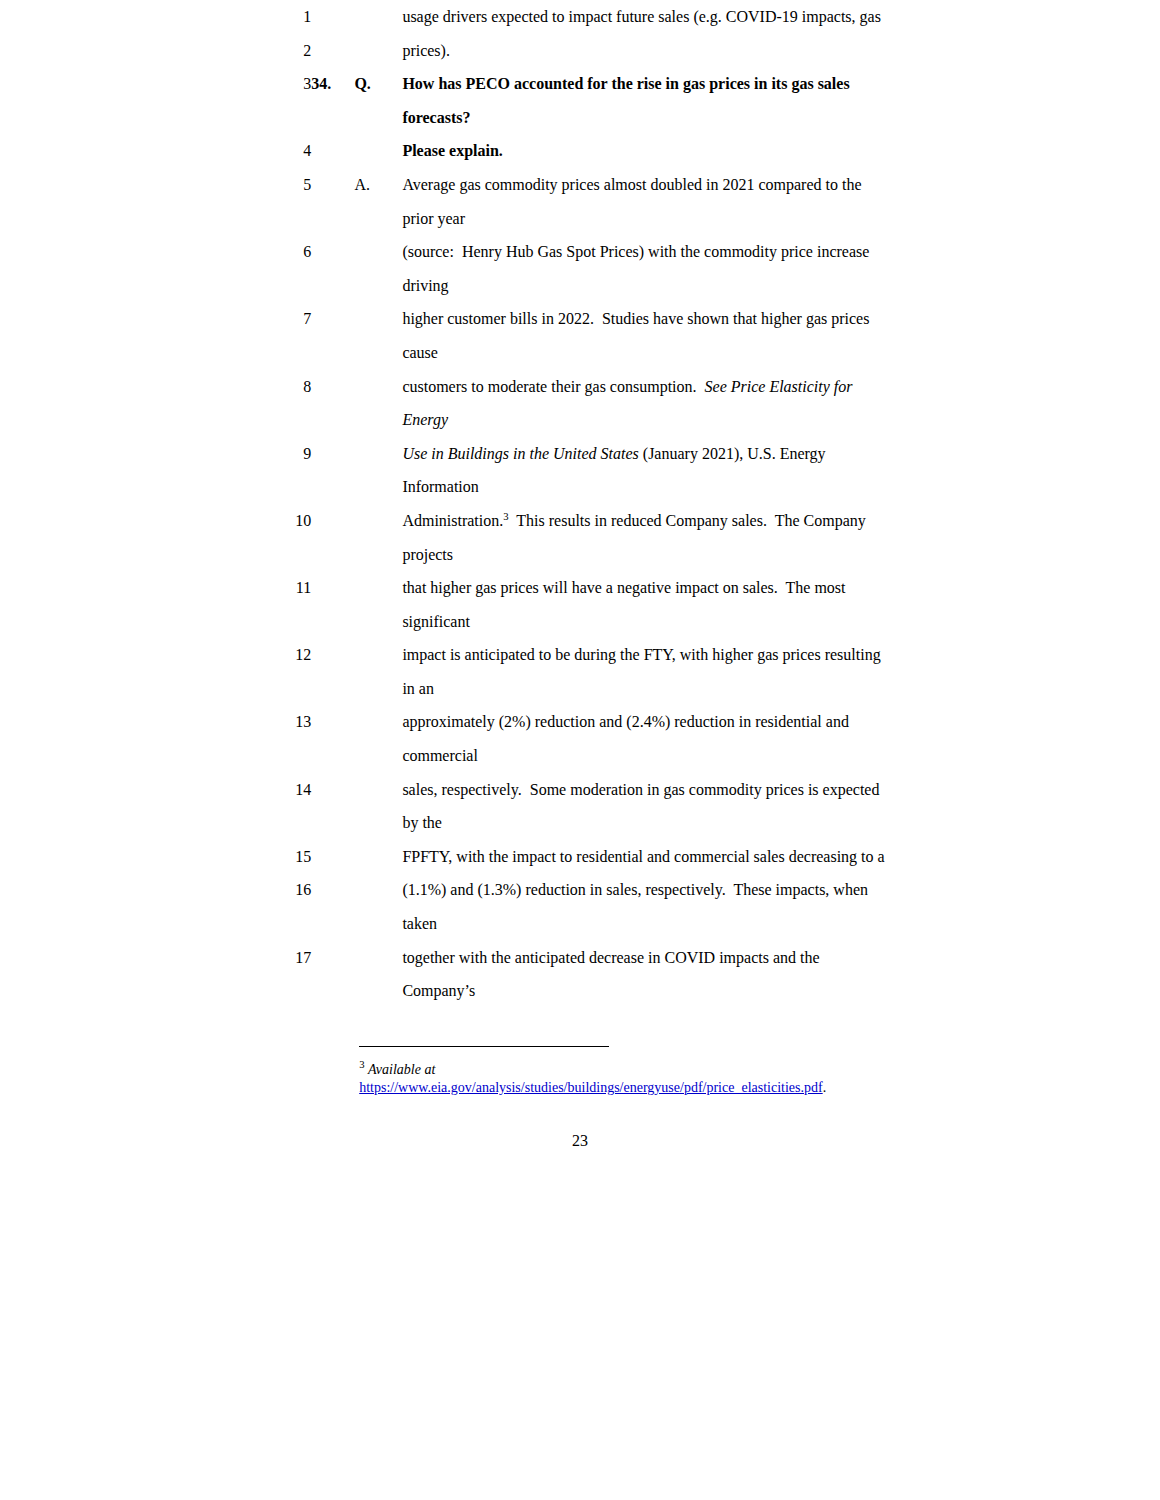| 1 | | | usage drivers expected to impact future sales (e.g. COVID-19 impacts, gas |
| 2 | | | prices). |
| 3 | 34. | Q. | How has PECO accounted for the rise in gas prices in its gas sales forecasts? |
| 4 | | | Please explain. |
| 5 | | A. | Average gas commodity prices almost doubled in 2021 compared to the prior year |
| 6 | | | (source: Henry Hub Gas Spot Prices) with the commodity price increase driving |
| 7 | | | higher customer bills in 2022. Studies have shown that higher gas prices cause |
| 8 | | | customers to moderate their gas consumption. See Price Elasticity for Energy |
| 9 | | | Use in Buildings in the United States (January 2021), U.S. Energy Information |
| 10 | | | Administration. 3 This results in reduced Company sales. The Company projects |
| 11 | | | that higher gas prices will have a negative impact on sales. The most significant |
| 12 | | | impact is anticipated to be during the FTY, with higher gas prices resulting in an |
| 13 | | | approximately (2%) reduction and (2.4%) reduction in residential and commercial |
| 14 | | | sales, respectively. Some moderation in gas commodity prices is expected by the |
| 15 | | | FPFTY, with the impact to residential and commercial sales decreasing to a |
| 16 | | | (1.1%) and (1.3%) reduction in sales, respectively. These impacts, when taken |
| 17 | | | together with the anticipated decrease in COVID impacts and the Company’s |
3 Available at https://www.eia.gov/analysis/studies/buildings/energyuse/pdf/price_elasticities.pdf.
23